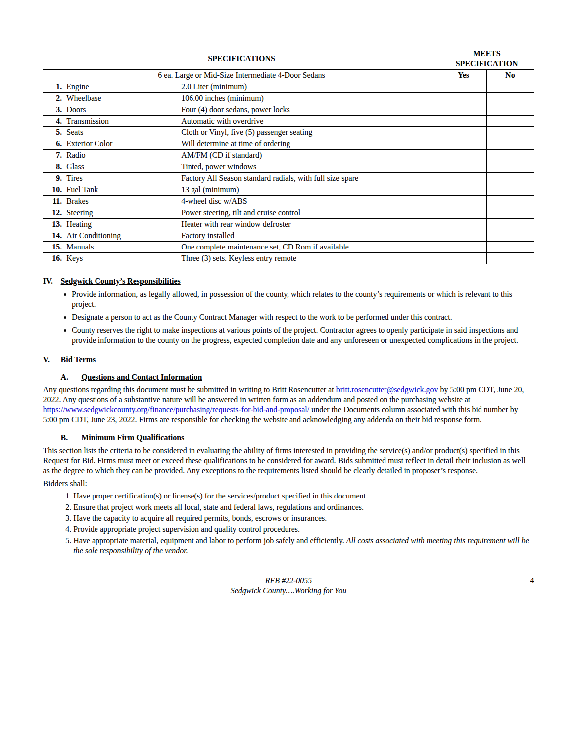| SPECIFICATIONS | MEETS SPECIFICATION |
| --- | --- |
| 6 ea. Large or Mid-Size Intermediate 4-Door Sedans | Yes | No |
| 1. | Engine | 2.0 Liter (minimum) | | |
| 2. | Wheelbase | 106.00 inches (minimum) | | |
| 3. | Doors | Four (4) door sedans, power locks | | |
| 4. | Transmission | Automatic with overdrive | | |
| 5. | Seats | Cloth or Vinyl, five (5) passenger seating | | |
| 6. | Exterior Color | Will determine at time of ordering | | |
| 7. | Radio | AM/FM (CD if standard) | | |
| 8. | Glass | Tinted, power windows | | |
| 9. | Tires | Factory All Season standard radials, with full size spare | | |
| 10. | Fuel Tank | 13 gal (minimum) | | |
| 11. | Brakes | 4-wheel disc w/ABS | | |
| 12. | Steering | Power steering, tilt and cruise control | | |
| 13. | Heating | Heater with rear window defroster | | |
| 14. | Air Conditioning | Factory installed | | |
| 15. | Manuals | One complete maintenance set, CD Rom if available | | |
| 16. | Keys | Three (3) sets. Keyless entry remote | | |
IV. Sedgwick County’s Responsibilities
Provide information, as legally allowed, in possession of the county, which relates to the county’s requirements or which is relevant to this project.
Designate a person to act as the County Contract Manager with respect to the work to be performed under this contract.
County reserves the right to make inspections at various points of the project. Contractor agrees to openly participate in said inspections and provide information to the county on the progress, expected completion date and any unforeseen or unexpected complications in the project.
V. Bid Terms
A. Questions and Contact Information
Any questions regarding this document must be submitted in writing to Britt Rosencutter at britt.rosencutter@sedgwick.gov by 5:00 pm CDT, June 20, 2022. Any questions of a substantive nature will be answered in written form as an addendum and posted on the purchasing website at https://www.sedgwickcounty.org/finance/purchasing/requests-for-bid-and-proposal/ under the Documents column associated with this bid number by 5:00 pm CDT, June 23, 2022. Firms are responsible for checking the website and acknowledging any addenda on their bid response form.
B. Minimum Firm Qualifications
This section lists the criteria to be considered in evaluating the ability of firms interested in providing the service(s) and/or product(s) specified in this Request for Bid. Firms must meet or exceed these qualifications to be considered for award. Bids submitted must reflect in detail their inclusion as well as the degree to which they can be provided. Any exceptions to the requirements listed should be clearly detailed in proposer’s response.
Bidders shall:
Have proper certification(s) or license(s) for the services/product specified in this document.
Ensure that project work meets all local, state and federal laws, regulations and ordinances.
Have the capacity to acquire all required permits, bonds, escrows or insurances.
Provide appropriate project supervision and quality control procedures.
Have appropriate material, equipment and labor to perform job safely and efficiently. All costs associated with meeting this requirement will be the sole responsibility of the vendor.
4
RFB #22-0055
Sedgwick County….Working for You